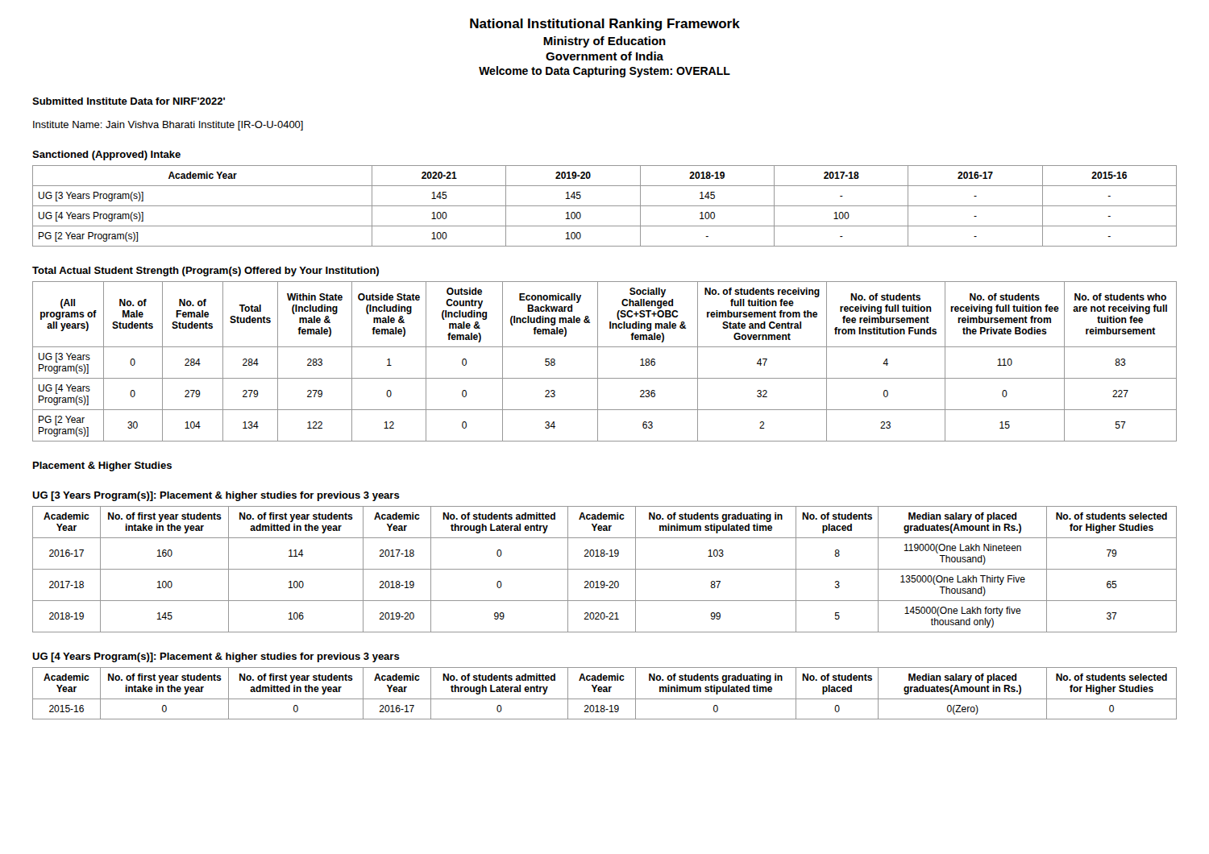National Institutional Ranking Framework
Ministry of Education
Government of India
Welcome to Data Capturing System: OVERALL
Submitted Institute Data for NIRF'2022'
Institute Name: Jain Vishva Bharati Institute [IR-O-U-0400]
Sanctioned (Approved) Intake
| Academic Year | 2020-21 | 2019-20 | 2018-19 | 2017-18 | 2016-17 | 2015-16 |
| --- | --- | --- | --- | --- | --- | --- |
| UG [3 Years Program(s)] | 145 | 145 | 145 | - | - | - |
| UG [4 Years Program(s)] | 100 | 100 | 100 | 100 | - | - |
| PG [2 Year Program(s)] | 100 | 100 | - | - | - | - |
Total Actual Student Strength (Program(s) Offered by Your Institution)
| (All programs of all years) | No. of Male Students | No. of Female Students | Total Students | Within State (Including male & female) | Outside State (Including male & female) | Outside Country (Including male & female) | Economically Backward (Including male & female) | Socially Challenged (SC+ST+OBC Including male & female) | No. of students receiving full tuition fee reimbursement from the State and Central Government | No. of students receiving full tuition fee reimbursement from Institution Funds | No. of students receiving full tuition fee reimbursement from the Private Bodies | No. of students who are not receiving full tuition fee reimbursement |
| --- | --- | --- | --- | --- | --- | --- | --- | --- | --- | --- | --- | --- |
| UG [3 Years Program(s)] | 0 | 284 | 284 | 283 | 1 | 0 | 58 | 186 | 47 | 4 | 110 | 83 |
| UG [4 Years Program(s)] | 0 | 279 | 279 | 279 | 0 | 0 | 23 | 236 | 32 | 0 | 0 | 227 |
| PG [2 Year Program(s)] | 30 | 104 | 134 | 122 | 12 | 0 | 34 | 63 | 2 | 23 | 15 | 57 |
Placement & Higher Studies
UG [3 Years Program(s)]: Placement & higher studies for previous 3 years
| Academic Year | No. of first year students intake in the year | No. of first year students admitted in the year | Academic Year | No. of students admitted through Lateral entry | Academic Year | No. of students graduating in minimum stipulated time | No. of students placed | Median salary of placed graduates(Amount in Rs.) | No. of students selected for Higher Studies |
| --- | --- | --- | --- | --- | --- | --- | --- | --- | --- |
| 2016-17 | 160 | 114 | 2017-18 | 0 | 2018-19 | 103 | 8 | 119000(One Lakh Nineteen Thousand) | 79 |
| 2017-18 | 100 | 100 | 2018-19 | 0 | 2019-20 | 87 | 3 | 135000(One Lakh Thirty Five Thousand) | 65 |
| 2018-19 | 145 | 106 | 2019-20 | 99 | 2020-21 | 99 | 5 | 145000(One Lakh forty five thousand only) | 37 |
UG [4 Years Program(s)]: Placement & higher studies for previous 3 years
| Academic Year | No. of first year students intake in the year | No. of first year students admitted in the year | Academic Year | No. of students admitted through Lateral entry | Academic Year | No. of students graduating in minimum stipulated time | No. of students placed | Median salary of placed graduates(Amount in Rs.) | No. of students selected for Higher Studies |
| --- | --- | --- | --- | --- | --- | --- | --- | --- | --- |
| 2015-16 | 0 | 0 | 2016-17 | 0 | 2018-19 | 0 | 0 | 0(Zero) | 0 |